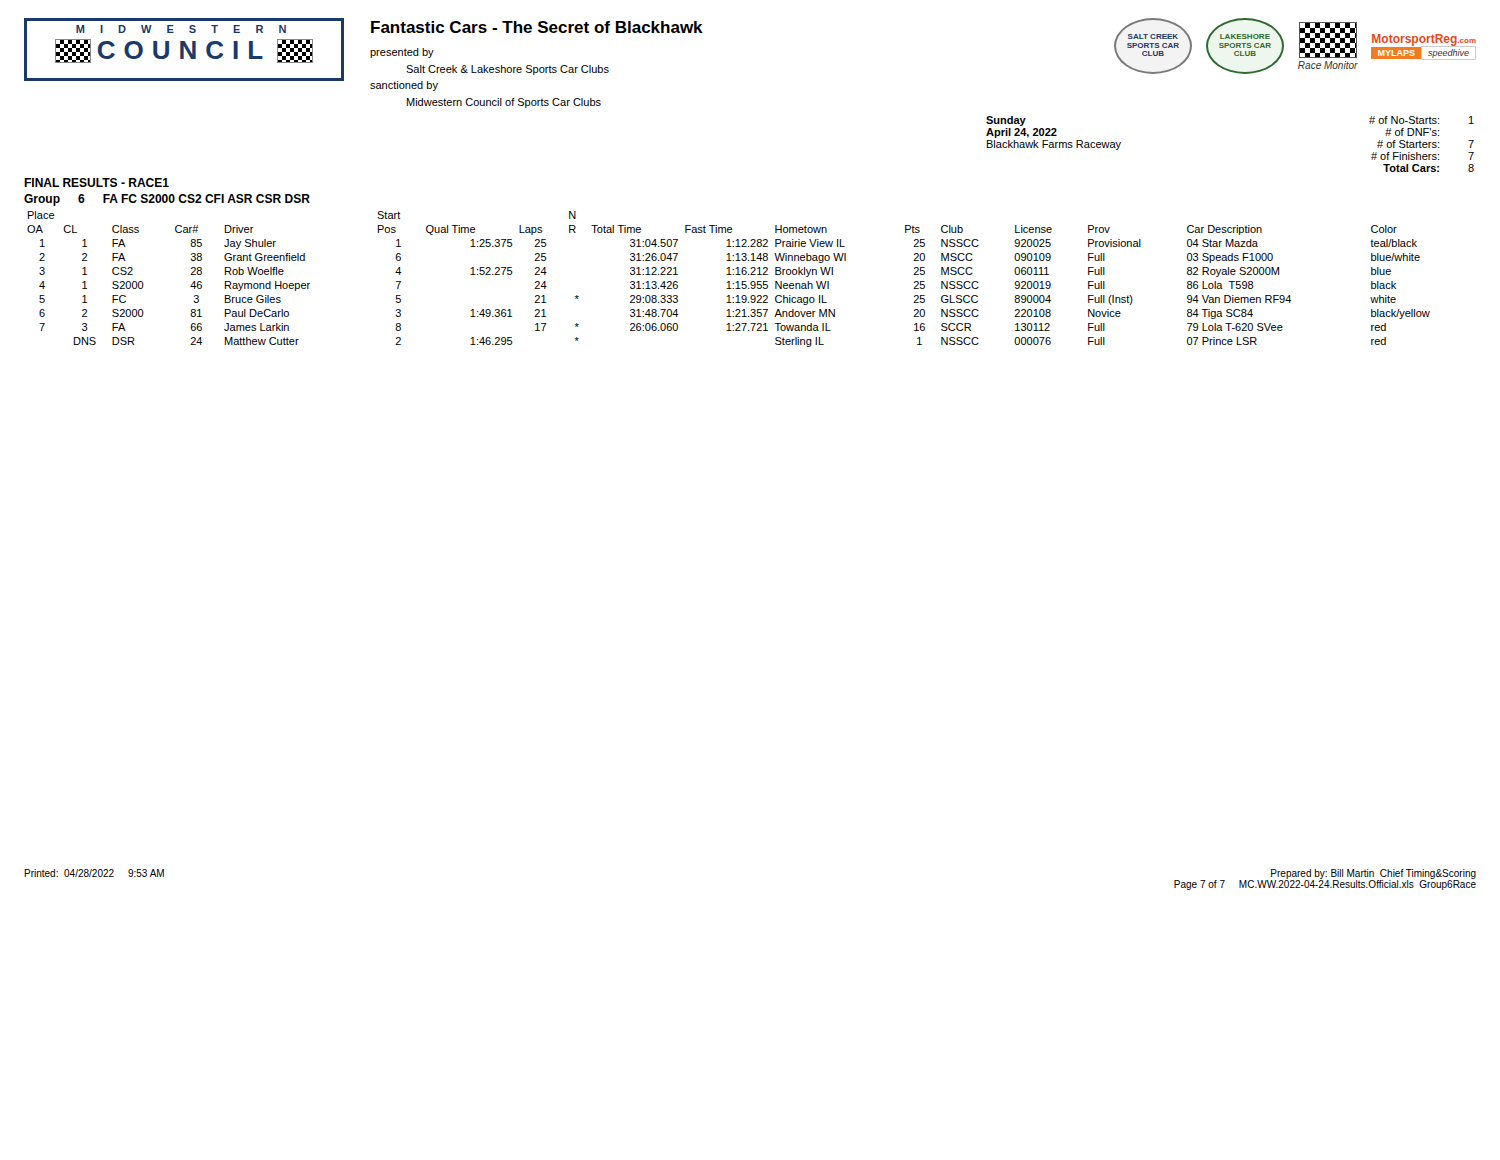M I D W E S T E R N
COUNCIL
Fantastic Cars - The Secret of Blackhawk
presented by
Salt Creek & Lakeshore Sports Car Clubs
sanctioned by
Midwestern Council of Sports Car Clubs
SALT CREEK
SPORTS CAR CLUB
LAKESHORE
SPORTS CAR CLUB
Race Monitor
MotorsportReg.com
MYLAPS speedhive
Sunday
April 24, 2022
Blackhawk Farms Raceway
| # of No-Starts: | 1 |
| # of DNF's: | |
| # of Starters: | 7 |
| # of Finishers: | 7 |
| Total Cars: | 8 |
FINAL RESULTS - RACE1
Group
6
FA FC S2000 CS2 CFI ASR CSR DSR
| Place | | | | Start | | | N | | | | | | | | | |
| --- | --- | --- | --- | --- | --- | --- | --- | --- | --- | --- | --- | --- | --- | --- | --- | --- |
| OA | CL | Class | Car# | Driver | Pos | Qual Time | Laps | R | Total Time | Fast Time | Hometown | Pts | Club | License | Prov | Car Description | Color |
| 1 | 1 | FA | 85 | Jay Shuler | 1 | 1:25.375 | 25 | | 31:04.507 | 1:12.282 | Prairie View IL | 25 | NSSCC | 920025 | Provisional | 04 Star Mazda | teal/black |
| 2 | 2 | FA | 38 | Grant Greenfield | 6 | | 25 | | 31:26.047 | 1:13.148 | Winnebago WI | 20 | MSCC | 090109 | Full | 03 Speads F1000 | blue/white |
| 3 | 1 | CS2 | 28 | Rob Woelfle | 4 | 1:52.275 | 24 | | 31:12.221 | 1:16.212 | Brooklyn WI | 25 | MSCC | 060111 | Full | 82 Royale S2000M | blue |
| 4 | 1 | S2000 | 46 | Raymond Hoeper | 7 | | 24 | | 31:13.426 | 1:15.955 | Neenah WI | 25 | NSSCC | 920019 | Full | 86 Lola T598 | black |
| 5 | 1 | FC | 3 | Bruce Giles | 5 | | 21 | * | 29:08.333 | 1:19.922 | Chicago IL | 25 | GLSCC | 890004 | Full (Inst) | 94 Van Diemen RF94 | white |
| 6 | 2 | S2000 | 81 | Paul DeCarlo | 3 | 1:49.361 | 21 | | 31:48.704 | 1:21.357 | Andover MN | 20 | NSSCC | 220108 | Novice | 84 Tiga SC84 | black/yellow |
| 7 | 3 | FA | 66 | James Larkin | 8 | | 17 | * | 26:06.060 | 1:27.721 | Towanda IL | 16 | SCCR | 130112 | Full | 79 Lola T-620 SVee | red |
| | DNS | DSR | 24 | Matthew Cutter | 2 | 1:46.295 | | * | | | Sterling IL | 1 | NSSCC | 000076 | Full | 07 Prince LSR | red |
Printed: 04/28/2022 9:53 AM
Prepared by: Bill Martin Chief Timing&Scoring
Page 7 of 7 MC.WW.2022-04-24.Results.Official.xls Group6Race